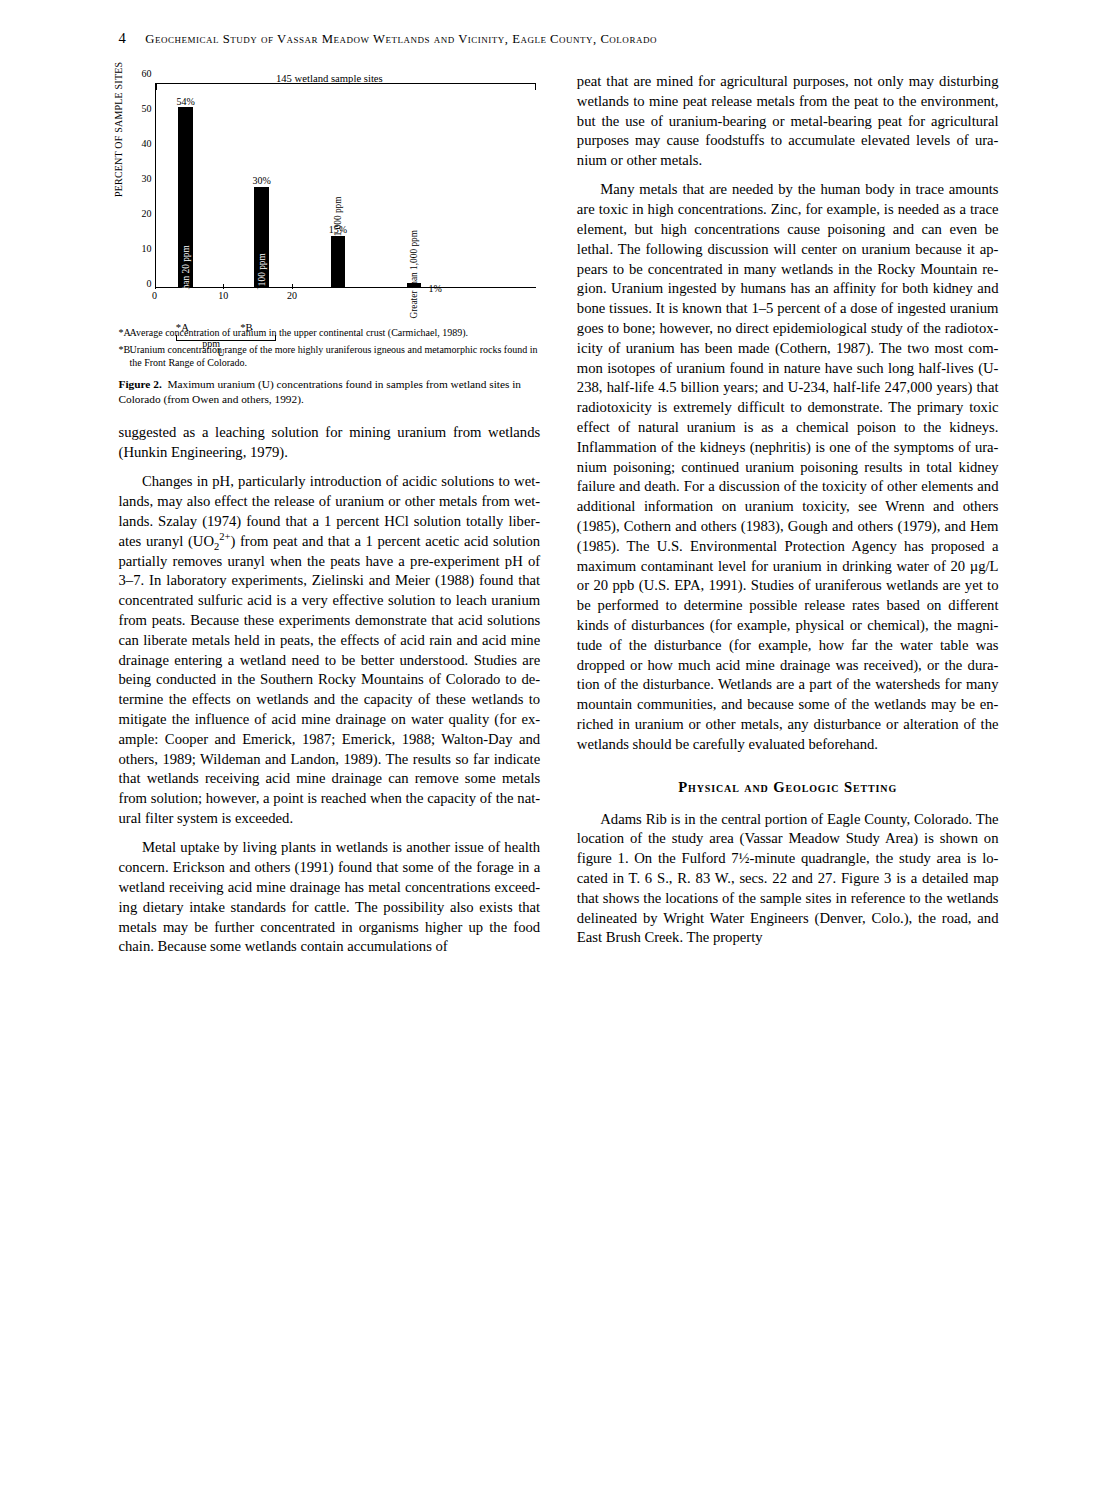4 Geochemical Study of Vassar Meadow Wetlands and Vicinity, Eagle County, Colorado
145 wetland sample sites
PERCENT OF SAMPLE SITES
0
10
20
30
40
50
60
54% Less than 20 ppm
30% 20 - 100 ppm
15% 100 - 1,000 ppm
1% Greater than 1,000 ppm
0 ↑ 10 ↑ 20
*A *B ppm U
*AAverage concentration of uranium in the upper continental crust (Carmichael, 1989).
*BUranium concentration range of the more highly uraniferous igneous and metamorphic rocks found in the Front Range of Colorado.
Figure 2. Maximum uranium (U) concentrations found in samples from wetland sites in Colorado (from Owen and others, 1992).
suggested as a leaching solution for mining uranium from wetlands (Hunkin Engineering, 1979).
Changes in pH, particularly introduction of acidic solutions to wetlands, may also effect the release of uranium or other metals from wetlands. Szalay (1974) found that a 1 percent HCl solution totally liberates uranyl (UO22+) from peat and that a 1 percent acetic acid solution partially removes uranyl when the peats have a pre-experiment pH of 3–7. In laboratory experiments, Zielinski and Meier (1988) found that concentrated sulfuric acid is a very effective solution to leach uranium from peats. Because these experiments demonstrate that acid solutions can liberate metals held in peats, the effects of acid rain and acid mine drainage entering a wetland need to be better understood. Studies are being conducted in the Southern Rocky Mountains of Colorado to determine the effects on wetlands and the capacity of these wetlands to mitigate the influence of acid mine drainage on water quality (for example: Cooper and Emerick, 1987; Emerick, 1988; Walton-Day and others, 1989; Wildeman and Landon, 1989). The results so far indicate that wetlands receiving acid mine drainage can remove some metals from solution; however, a point is reached when the capacity of the natural filter system is exceeded.
Metal uptake by living plants in wetlands is another issue of health concern. Erickson and others (1991) found that some of the forage in a wetland receiving acid mine drainage has metal concentrations exceeding dietary intake standards for cattle. The possibility also exists that metals may be further concentrated in organisms higher up the food chain. Because some wetlands contain accumulations of
peat that are mined for agricultural purposes, not only may disturbing wetlands to mine peat release metals from the peat to the environment, but the use of uranium-bearing or metal-bearing peat for agricultural purposes may cause foodstuffs to accumulate elevated levels of uranium or other metals.
Many metals that are needed by the human body in trace amounts are toxic in high concentrations. Zinc, for example, is needed as a trace element, but high concentrations cause poisoning and can even be lethal. The following discussion will center on uranium because it appears to be concentrated in many wetlands in the Rocky Mountain region. Uranium ingested by humans has an affinity for both kidney and bone tissues. It is known that 1–5 percent of a dose of ingested uranium goes to bone; however, no direct epidemiological study of the radiotoxicity of uranium has been made (Cothern, 1987). The two most common isotopes of uranium found in nature have such long half-lives (U-238, half-life 4.5 billion years; and U-234, half-life 247,000 years) that radiotoxicity is extremely difficult to demonstrate. The primary toxic effect of natural uranium is as a chemical poison to the kidneys. Inflammation of the kidneys (nephritis) is one of the symptoms of uranium poisoning; continued uranium poisoning results in total kidney failure and death. For a discussion of the toxicity of other elements and additional information on uranium toxicity, see Wrenn and others (1985), Cothern and others (1983), Gough and others (1979), and Hem (1985). The U.S. Environmental Protection Agency has proposed a maximum contaminant level for uranium in drinking water of 20 µg/L or 20 ppb (U.S. EPA, 1991). Studies of uraniferous wetlands are yet to be performed to determine possible release rates based on different kinds of disturbances (for example, physical or chemical), the magnitude of the disturbance (for example, how far the water table was dropped or how much acid mine drainage was received), or the duration of the disturbance. Wetlands are a part of the watersheds for many mountain communities, and because some of the wetlands may be enriched in uranium or other metals, any disturbance or alteration of the wetlands should be carefully evaluated beforehand.
Physical and Geologic Setting
Adams Rib is in the central portion of Eagle County, Colorado. The location of the study area (Vassar Meadow Study Area) is shown on figure 1. On the Fulford 7½-minute quadrangle, the study area is located in T. 6 S., R. 83 W., secs. 22 and 27. Figure 3 is a detailed map that shows the locations of the sample sites in reference to the wetlands delineated by Wright Water Engineers (Denver, Colo.), the road, and East Brush Creek. The property